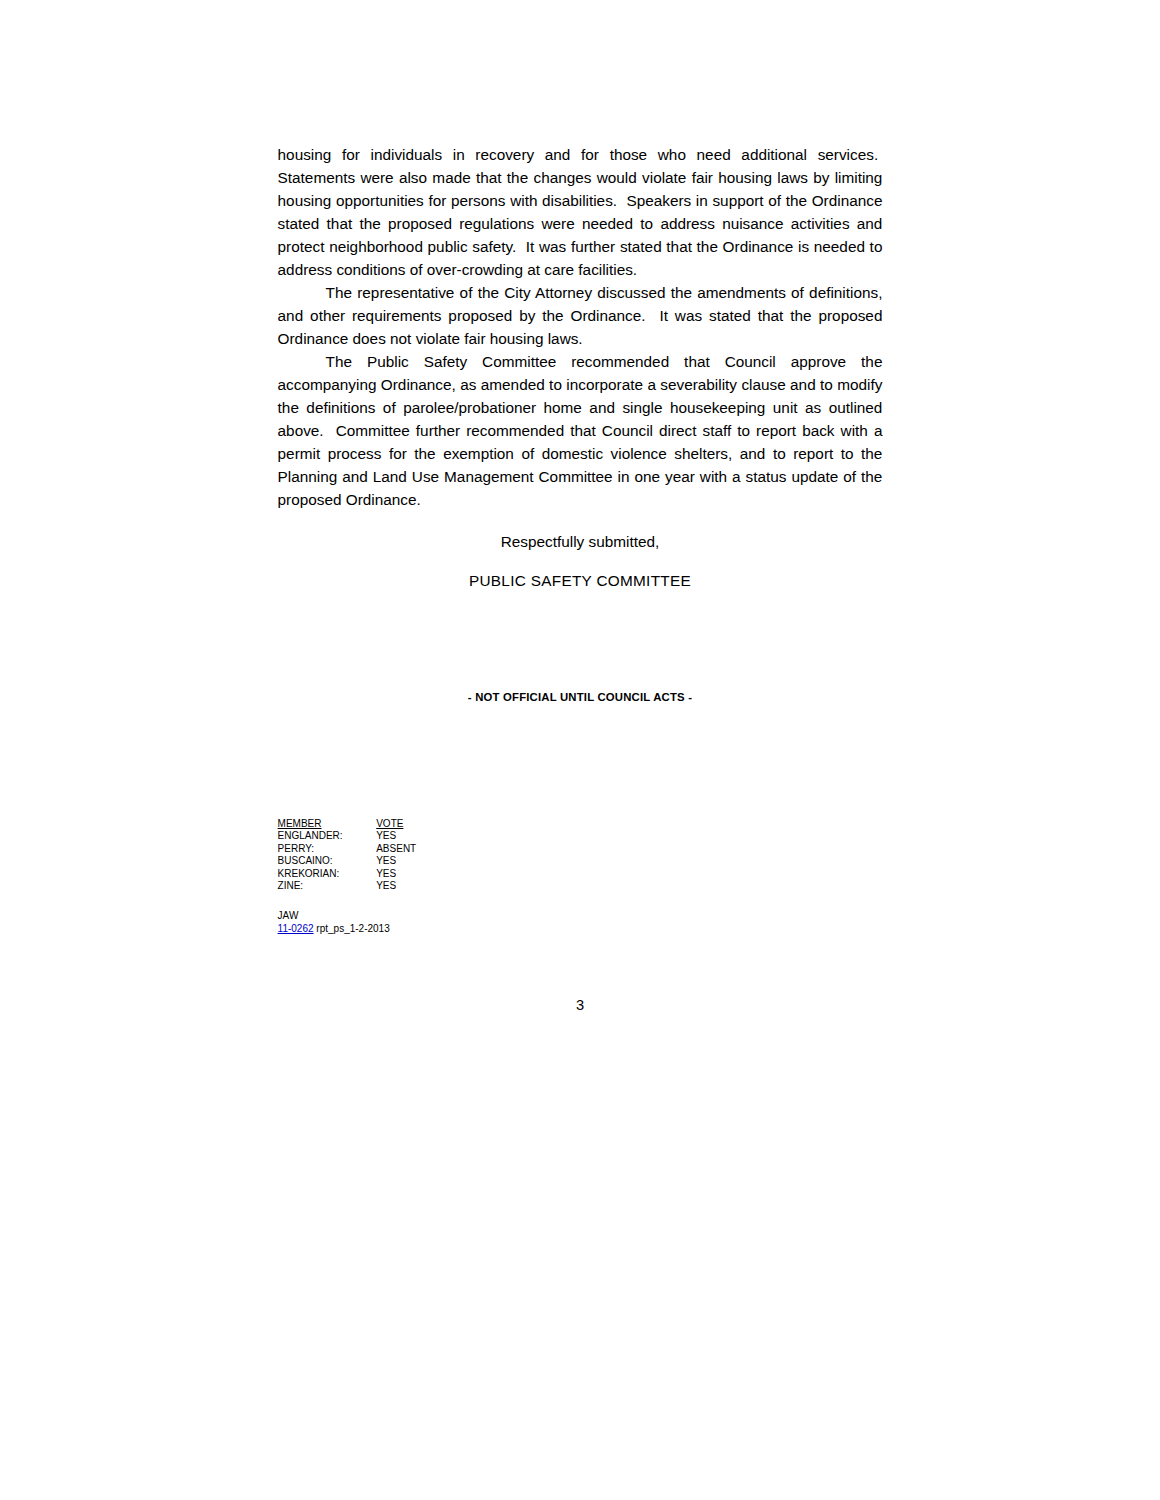housing for individuals in recovery and for those who need additional services. Statements were also made that the changes would violate fair housing laws by limiting housing opportunities for persons with disabilities. Speakers in support of the Ordinance stated that the proposed regulations were needed to address nuisance activities and protect neighborhood public safety. It was further stated that the Ordinance is needed to address conditions of over-crowding at care facilities.
The representative of the City Attorney discussed the amendments of definitions, and other requirements proposed by the Ordinance. It was stated that the proposed Ordinance does not violate fair housing laws.
The Public Safety Committee recommended that Council approve the accompanying Ordinance, as amended to incorporate a severability clause and to modify the definitions of parolee/probationer home and single housekeeping unit as outlined above. Committee further recommended that Council direct staff to report back with a permit process for the exemption of domestic violence shelters, and to report to the Planning and Land Use Management Committee in one year with a status update of the proposed Ordinance.
Respectfully submitted,
PUBLIC SAFETY COMMITTEE
- NOT OFFICIAL UNTIL COUNCIL ACTS -
| MEMBER | VOTE |
| ENGLANDER: | YES |
| PERRY: | ABSENT |
| BUSCAINO: | YES |
| KREKORIAN: | YES |
| ZINE: | YES |
JAW
11-0262 rpt_ps_1-2-2013
3